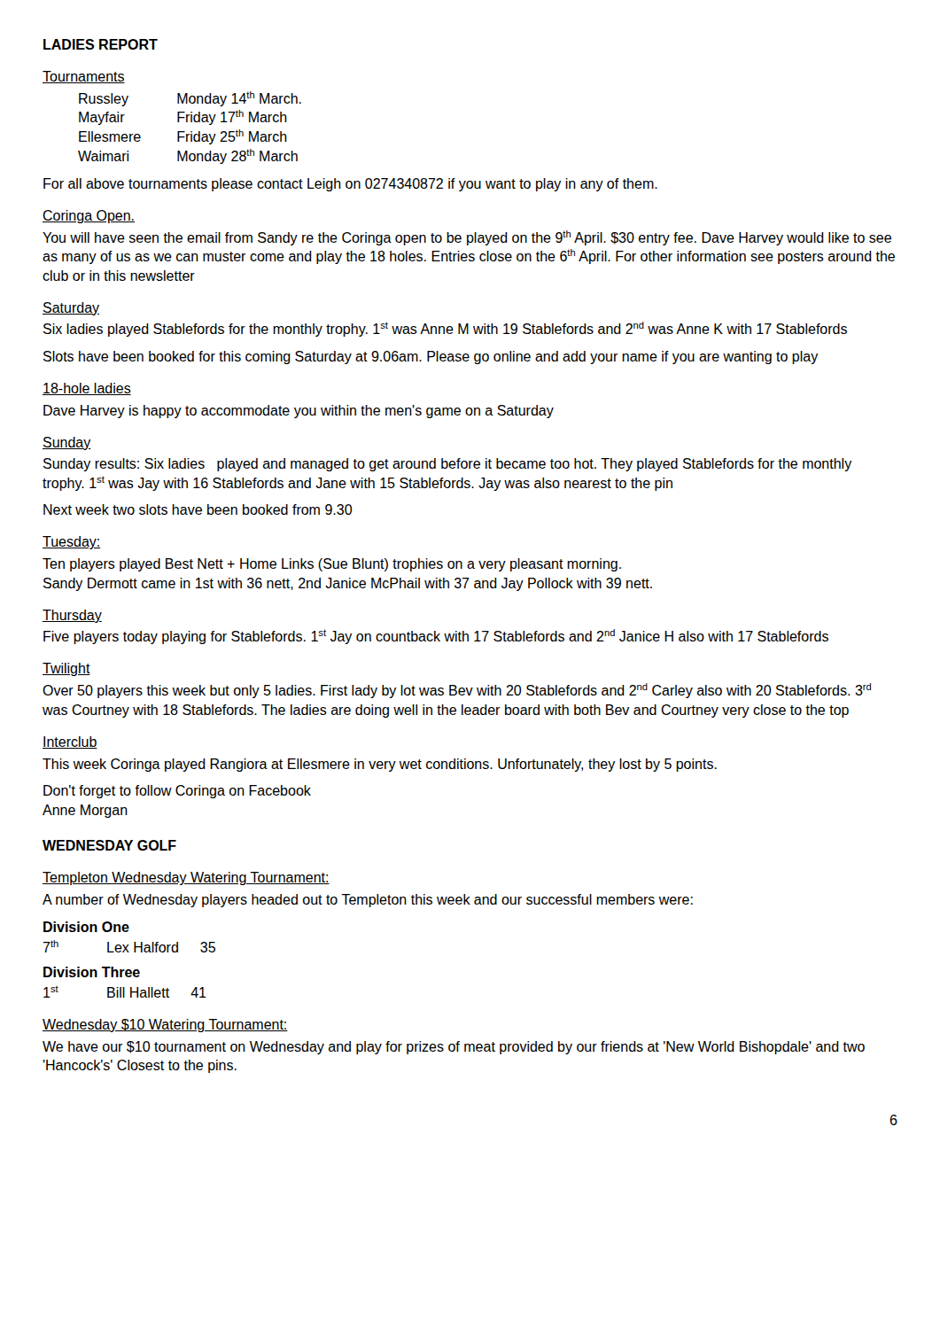LADIES REPORT
Tournaments
| Russley | Monday 14 th March. |
| Mayfair | Friday 17 th March |
| Ellesmere | Friday 25 th March |
| Waimari | Monday 28 th March |
For all above tournaments please contact Leigh on 0274340872 if you want to play in any of them.
Coringa Open.
You will have seen the email from Sandy re the Coringa open to be played on the 9th April. $30 entry fee. Dave Harvey would like to see as many of us as we can muster come and play the 18 holes. Entries close on the 6th April. For other information see posters around the club or in this newsletter
Saturday
Six ladies played Stablefords for the monthly trophy. 1st was Anne M with 19 Stablefords and 2nd was Anne K with 17 Stablefords
Slots have been booked for this coming Saturday at 9.06am. Please go online and add your name if you are wanting to play
18-hole ladies
Dave Harvey is happy to accommodate you within the men's game on a Saturday
Sunday
Sunday results: Six ladies played and managed to get around before it became too hot. They played Stablefords for the monthly trophy. 1st was Jay with 16 Stablefords and Jane with 15 Stablefords. Jay was also nearest to the pin
Next week two slots have been booked from 9.30
Tuesday:
Ten players played Best Nett + Home Links (Sue Blunt) trophies on a very pleasant morning.
Sandy Dermott came in 1st with 36 nett, 2nd Janice McPhail with 37 and Jay Pollock with 39 nett.
Thursday
Five players today playing for Stablefords. 1st Jay on countback with 17 Stablefords and 2nd Janice H also with 17 Stablefords
Twilight
Over 50 players this week but only 5 ladies. First lady by lot was Bev with 20 Stablefords and 2nd Carley also with 20 Stablefords. 3rd was Courtney with 18 Stablefords. The ladies are doing well in the leader board with both Bev and Courtney very close to the top
Interclub
This week Coringa played Rangiora at Ellesmere in very wet conditions. Unfortunately, they lost by 5 points.
Don't forget to follow Coringa on Facebook
Anne Morgan
WEDNESDAY GOLF
Templeton Wednesday Watering Tournament:
A number of Wednesday players headed out to Templeton this week and our successful members were:
Division One
| 7 th | Lex Halford | 35 |
Division Three
| 1 st | Bill Hallett | 41 |
Wednesday $10 Watering Tournament:
We have our $10 tournament on Wednesday and play for prizes of meat provided by our friends at 'New World Bishopdale' and two 'Hancock's' Closest to the pins.
6